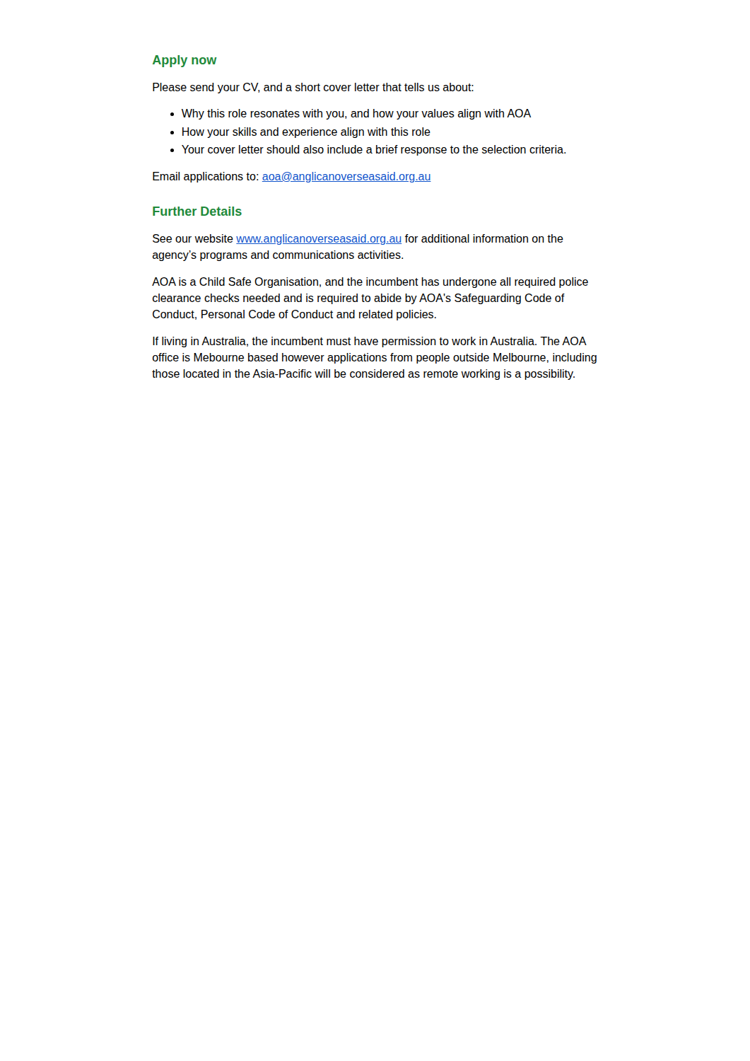Apply now
Please send your CV, and a short cover letter that tells us about:
Why this role resonates with you, and how your values align with AOA
How your skills and experience align with this role
Your cover letter should also include a brief response to the selection criteria.
Email applications to: aoa@anglicanoverseasaid.org.au
Further Details
See our website www.anglicanoverseasaid.org.au for additional information on the agency’s programs and communications activities.
AOA is a Child Safe Organisation, and the incumbent has undergone all required police clearance checks needed and is required to abide by AOA's Safeguarding Code of Conduct, Personal Code of Conduct and related policies.
If living in Australia, the incumbent must have permission to work in Australia. The AOA office is Mebourne based however applications from people outside Melbourne, including those located in the Asia-Pacific will be considered as remote working is a possibility.